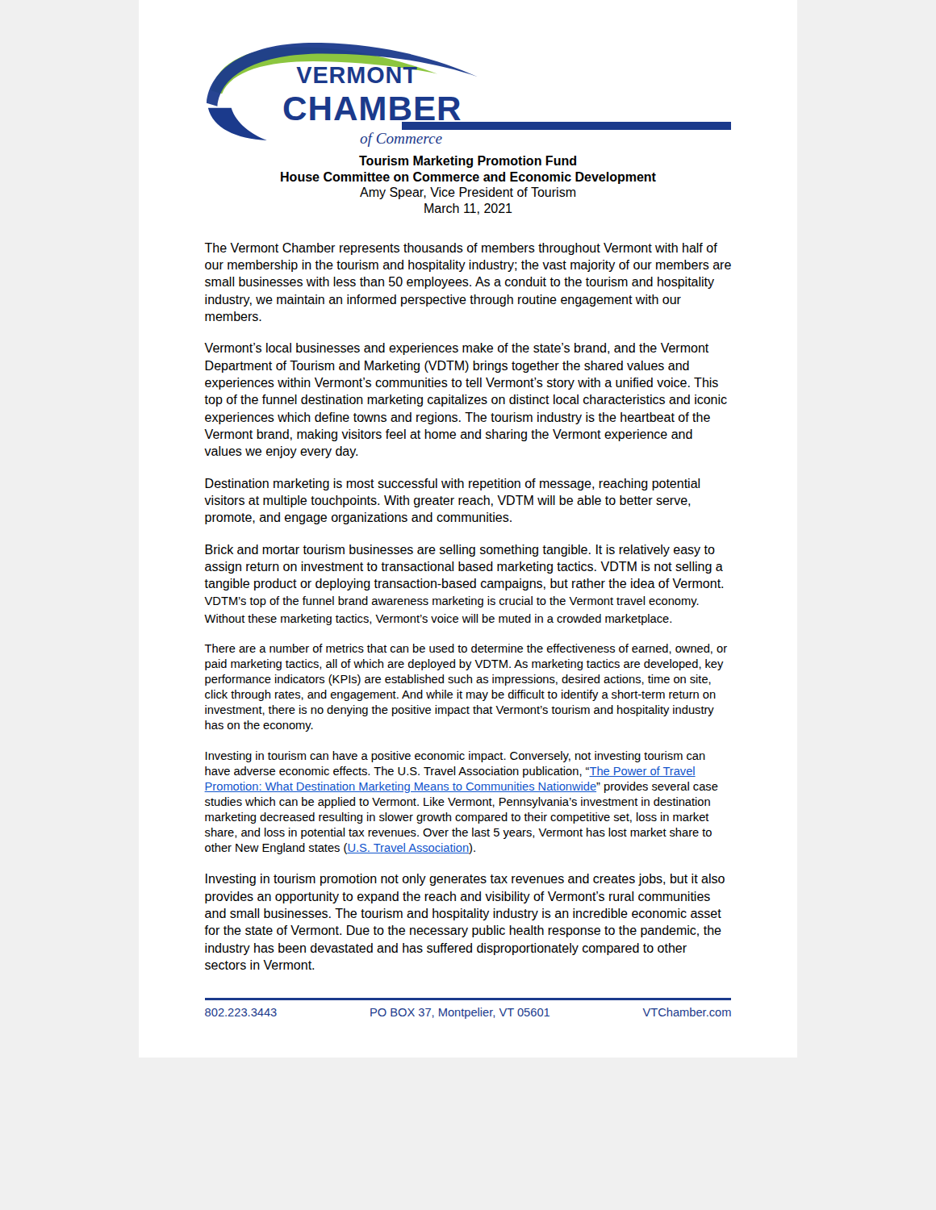VERMONT CHAMBER of Commerce
Tourism Marketing Promotion Fund
House Committee on Commerce and Economic Development
Amy Spear, Vice President of Tourism
March 11, 2021
The Vermont Chamber represents thousands of members throughout Vermont with half of our membership in the tourism and hospitality industry; the vast majority of our members are small businesses with less than 50 employees. As a conduit to the tourism and hospitality industry, we maintain an informed perspective through routine engagement with our members.
Vermont’s local businesses and experiences make of the state’s brand, and the Vermont Department of Tourism and Marketing (VDTM) brings together the shared values and experiences within Vermont’s communities to tell Vermont’s story with a unified voice. This top of the funnel destination marketing capitalizes on distinct local characteristics and iconic experiences which define towns and regions. The tourism industry is the heartbeat of the Vermont brand, making visitors feel at home and sharing the Vermont experience and values we enjoy every day.
Destination marketing is most successful with repetition of message, reaching potential visitors at multiple touchpoints. With greater reach, VDTM will be able to better serve, promote, and engage organizations and communities.
Brick and mortar tourism businesses are selling something tangible. It is relatively easy to assign return on investment to transactional based marketing tactics. VDTM is not selling a tangible product or deploying transaction-based campaigns, but rather the idea of Vermont. VDTM’s top of the funnel brand awareness marketing is crucial to the Vermont travel economy. Without these marketing tactics, Vermont’s voice will be muted in a crowded marketplace.
There are a number of metrics that can be used to determine the effectiveness of earned, owned, or paid marketing tactics, all of which are deployed by VDTM. As marketing tactics are developed, key performance indicators (KPIs) are established such as impressions, desired actions, time on site, click through rates, and engagement. And while it may be difficult to identify a short-term return on investment, there is no denying the positive impact that Vermont’s tourism and hospitality industry has on the economy.
Investing in tourism can have a positive economic impact. Conversely, not investing tourism can have adverse economic effects. The U.S. Travel Association publication, “The Power of Travel Promotion: What Destination Marketing Means to Communities Nationwide” provides several case studies which can be applied to Vermont. Like Vermont, Pennsylvania’s investment in destination marketing decreased resulting in slower growth compared to their competitive set, loss in market share, and loss in potential tax revenues. Over the last 5 years, Vermont has lost market share to other New England states (U.S. Travel Association).
Investing in tourism promotion not only generates tax revenues and creates jobs, but it also provides an opportunity to expand the reach and visibility of Vermont’s rural communities and small businesses. The tourism and hospitality industry is an incredible economic asset for the state of Vermont. Due to the necessary public health response to the pandemic, the industry has been devastated and has suffered disproportionately compared to other sectors in Vermont.
802.223.3443 PO BOX 37, Montpelier, VT 05601 VTChamber.com